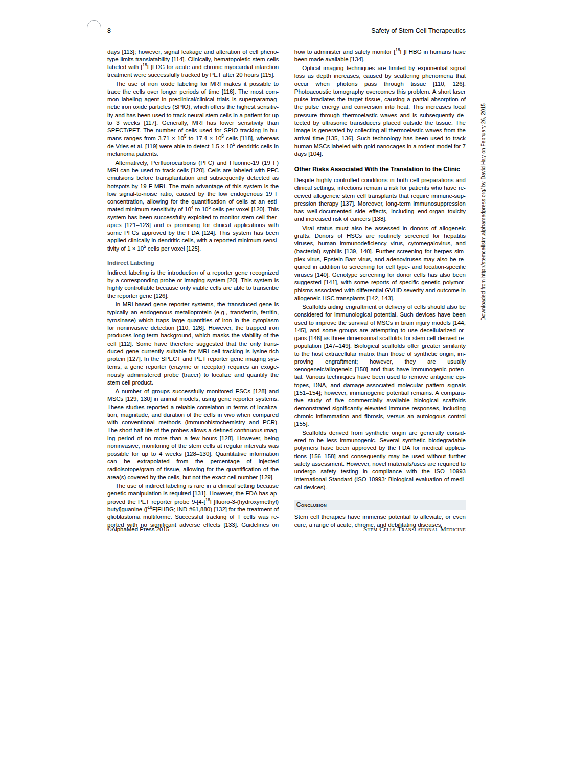8 Safety of Stem Cell Therapeutics
Downloaded from http://stemcellstm.alphamedpress.org/ by David Hay on February 26, 2015
days [113]; however, signal leakage and alteration of cell phenotype limits translatability [114]. Clinically, hematopoietic stem cells labeled with [18F]FDG for acute and chronic myocardial infarction treatment were successfully tracked by PET after 20 hours [115].
The use of iron oxide labeling for MRI makes it possible to trace the cells over longer periods of time [116]. The most common labeling agent in preclinical/clinical trials is superparamagnetic iron oxide particles (SPIO), which offers the highest sensitivity and has been used to track neural stem cells in a patient for up to 3 weeks [117]. Generally, MRI has lower sensitivity than SPECT/PET. The number of cells used for SPIO tracking in humans ranges from 3.71 × 105 to 17.4 × 106 cells [118], whereas de Vries et al. [119] were able to detect 1.5 × 105 dendritic cells in melanoma patients.
Alternatively, Perfluorocarbons (PFC) and Fluorine-19 (19 F) MRI can be used to track cells [120]. Cells are labeled with PFC emulsions before transplantation and subsequently detected as hotspots by 19 F MRI. The main advantage of this system is the low signal-to-noise ratio, caused by the low endogenous 19 F concentration, allowing for the quantification of cells at an estimated minimum sensitivity of 104 to 105 cells per voxel [120]. This system has been successfully exploited to monitor stem cell therapies [121–123] and is promising for clinical applications with some PFCs approved by the FDA [124]. This system has been applied clinically in dendritic cells, with a reported minimum sensitivity of 1 × 105 cells per voxel [125].
Indirect Labeling
Indirect labeling is the introduction of a reporter gene recognized by a corresponding probe or imaging system [20]. This system is highly controllable because only viable cells are able to transcribe the reporter gene [126].
In MRI-based gene reporter systems, the transduced gene is typically an endogenous metalloprotein (e.g., transferrin, ferritin, tyrosinase) which traps large quantities of iron in the cytoplasm for noninvasive detection [110, 126]. However, the trapped iron produces long-term background, which masks the viability of the cell [112]. Some have therefore suggested that the only transduced gene currently suitable for MRI cell tracking is lysine-rich protein [127]. In the SPECT and PET reporter gene imaging systems, a gene reporter (enzyme or receptor) requires an exogenously administered probe (tracer) to localize and quantify the stem cell product.
A number of groups successfully monitored ESCs [128] and MSCs [129, 130] in animal models, using gene reporter systems. These studies reported a reliable correlation in terms of localization, magnitude, and duration of the cells in vivo when compared with conventional methods (immunohistochemistry and PCR). The short half-life of the probes allows a defined continuous imaging period of no more than a few hours [128]. However, being noninvasive, monitoring of the stem cells at regular intervals was possible for up to 4 weeks [128–130]. Quantitative information can be extrapolated from the percentage of injected radioisotope/gram of tissue, allowing for the quantification of the area(s) covered by the cells, but not the exact cell number [129].
The use of indirect labeling is rare in a clinical setting because genetic manipulation is required [131]. However, the FDA has approved the PET reporter probe 9-[4-[18F]fluoro-3-(hydroxymethyl) butyl]guanine ([18F]FHBG; IND #61,880) [132] for the treatment of glioblastoma multiforme. Successful tracking of T cells was reported with no significant adverse effects [133]. Guidelines on how to administer and safely monitor [18F]FHBG in humans have been made available [134].
Optical imaging techniques are limited by exponential signal loss as depth increases, caused by scattering phenomena that occur when photons pass through tissue [110, 126]. Photoacoustic tomography overcomes this problem. A short laser pulse irradiates the target tissue, causing a partial absorption of the pulse energy and conversion into heat. This increases local pressure through thermoelastic waves and is subsequently detected by ultrasonic transducers placed outside the tissue. The image is generated by collecting all thermoelastic waves from the arrival time [135, 136]. Such technology has been used to track human MSCs labeled with gold nanocages in a rodent model for 7 days [104].
Other Risks Associated With the Translation to the Clinic
Despite highly controlled conditions in both cell preparations and clinical settings, infections remain a risk for patients who have received allogeneic stem cell transplants that require immune-suppression therapy [137]. Moreover, long-term immunosuppression has well-documented side effects, including end-organ toxicity and increased risk of cancers [138].
Viral status must also be assessed in donors of allogeneic grafts. Donors of HSCs are routinely screened for hepatitis viruses, human immunodeficiency virus, cytomegalovirus, and (bacterial) syphilis [139, 140]. Further screening for herpes simplex virus, Epstein-Barr virus, and adenoviruses may also be required in addition to screening for cell type- and location-specific viruses [140]. Genotype screening for donor cells has also been suggested [141], with some reports of specific genetic polymorphisms associated with differential GVHD severity and outcome in allogeneic HSC transplants [142, 143].
Scaffolds aiding engraftment or delivery of cells should also be considered for immunological potential. Such devices have been used to improve the survival of MSCs in brain injury models [144, 145], and some groups are attempting to use decellularized organs [146] as three-dimensional scaffolds for stem cell-derived repopulation [147–149]. Biological scaffolds offer greater similarity to the host extracellular matrix than those of synthetic origin, improving engraftment; however, they are usually xenogeneic/allogeneic [150] and thus have immunogenic potential. Various techniques have been used to remove antigenic epitopes, DNA, and damage-associated molecular pattern signals [151–154]; however, immunogenic potential remains. A comparative study of five commercially available biological scaffolds demonstrated significantly elevated immune responses, including chronic inflammation and fibrosis, versus an autologous control [155].
Scaffolds derived from synthetic origin are generally considered to be less immunogenic. Several synthetic biodegradable polymers have been approved by the FDA for medical applications [156–158] and consequently may be used without further safety assessment. However, novel materials/uses are required to undergo safety testing in compliance with the ISO 10993 International Standard (ISO 10993: Biological evaluation of medical devices).
Conclusion
Stem cell therapies have immense potential to alleviate, or even cure, a range of acute, chronic, and debilitating diseases.
©AlphaMed Press 2015 Stem Cells Translational Medicine